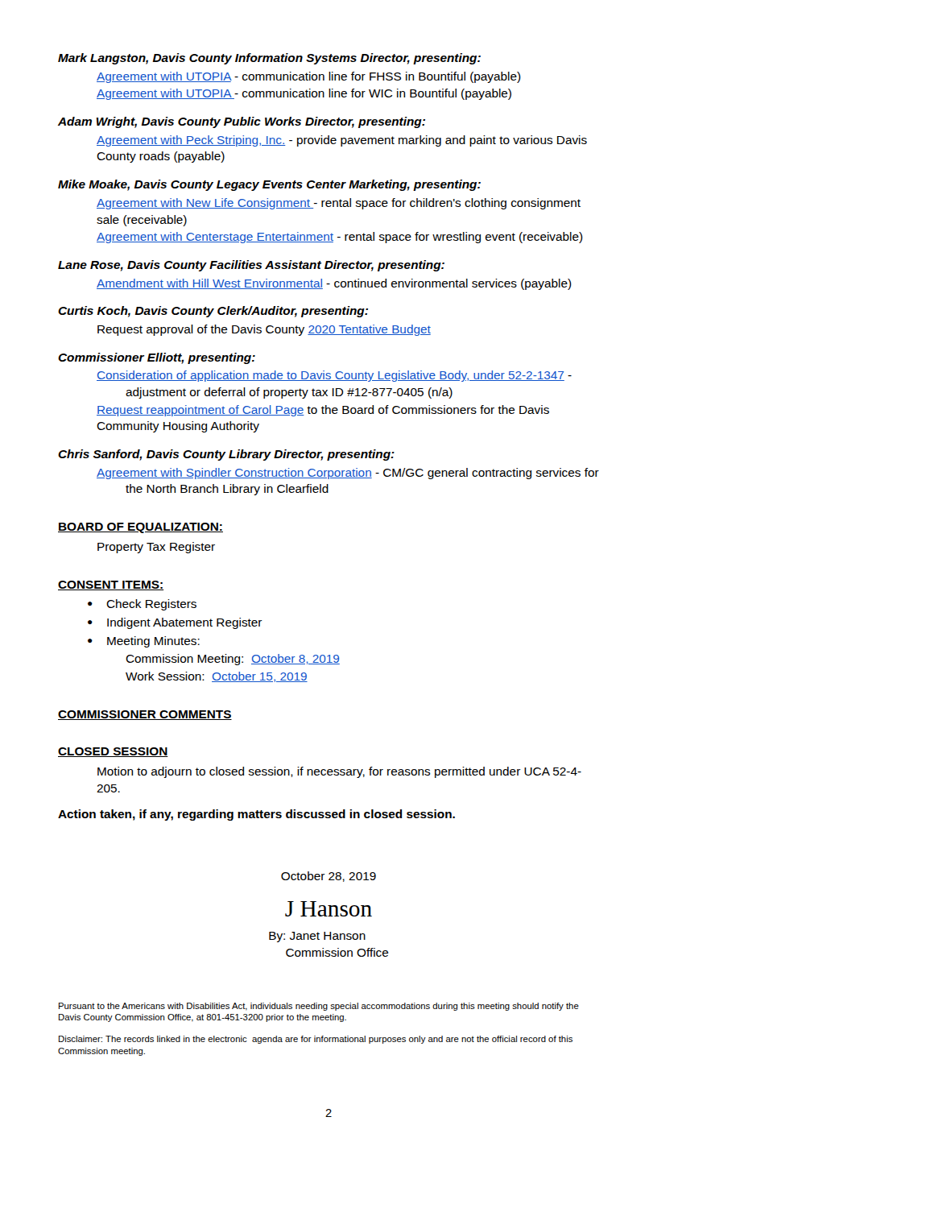Mark Langston, Davis County Information Systems Director, presenting:
Agreement with UTOPIA - communication line for FHSS in Bountiful (payable)
Agreement with UTOPIA - communication line for WIC in Bountiful (payable)
Adam Wright, Davis County Public Works Director, presenting:
Agreement with Peck Striping, Inc. - provide pavement marking and paint to various Davis County roads (payable)
Mike Moake, Davis County Legacy Events Center Marketing, presenting:
Agreement with New Life Consignment - rental space for children's clothing consignment sale (receivable)
Agreement with Centerstage Entertainment - rental space for wrestling event (receivable)
Lane Rose, Davis County Facilities Assistant Director, presenting:
Amendment with Hill West Environmental - continued environmental services (payable)
Curtis Koch, Davis County Clerk/Auditor, presenting:
Request approval of the Davis County 2020 Tentative Budget
Commissioner Elliott, presenting:
Consideration of application made to Davis County Legislative Body, under 52-2-1347 - adjustment or deferral of property tax ID #12-877-0405 (n/a)
Request reappointment of Carol Page to the Board of Commissioners for the Davis Community Housing Authority
Chris Sanford, Davis County Library Director, presenting:
Agreement with Spindler Construction Corporation - CM/GC general contracting services for the North Branch Library in Clearfield
BOARD OF EQUALIZATION:
Property Tax Register
CONSENT ITEMS:
Check Registers
Indigent Abatement Register
Meeting Minutes:
Commission Meeting: October 8, 2019
Work Session: October 15, 2019
COMMISSIONER COMMENTS
CLOSED SESSION
Motion to adjourn to closed session, if necessary, for reasons permitted under UCA 52-4-205.
Action taken, if any, regarding matters discussed in closed session.
October 28, 2019
J Hanson
By: Janet Hanson
Commission Office
Pursuant to the Americans with Disabilities Act, individuals needing special accommodations during this meeting should notify the Davis County Commission Office, at 801-451-3200 prior to the meeting.
Disclaimer: The records linked in the electronic agenda are for informational purposes only and are not the official record of this Commission meeting.
2